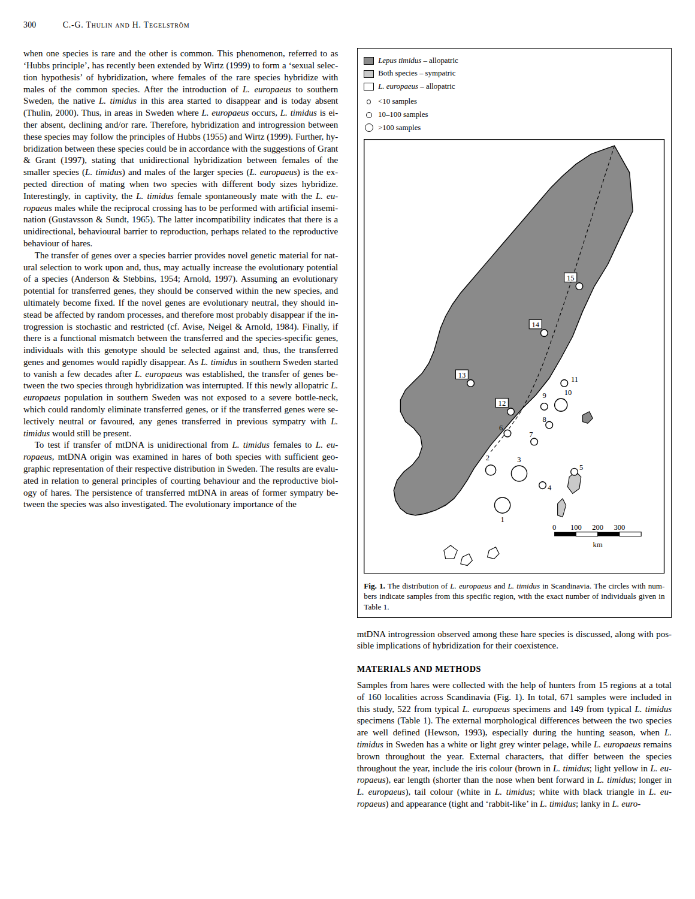300 C.-G. Thulin and H. Tegelström
when one species is rare and the other is common. This phenomenon, referred to as ‘Hubbs principle’, has recently been extended by Wirtz (1999) to form a ‘sexual selection hypothesis’ of hybridization, where females of the rare species hybridize with males of the common species. After the introduction of L. europaeus to southern Sweden, the native L. timidus in this area started to disappear and is today absent (Thulin, 2000). Thus, in areas in Sweden where L. europaeus occurs, L. timidus is either absent, declining and/or rare. Therefore, hybridization and introgression between these species may follow the principles of Hubbs (1955) and Wirtz (1999). Further, hybridization between these species could be in accordance with the suggestions of Grant & Grant (1997), stating that unidirectional hybridization between females of the smaller species (L. timidus) and males of the larger species (L. europaeus) is the expected direction of mating when two species with different body sizes hybridize. Interestingly, in captivity, the L. timidus female spontaneously mate with the L. europaeus males while the reciprocal crossing has to be performed with artificial insemination (Gustavsson & Sundt, 1965). The latter incompatibility indicates that there is a unidirectional, behavioural barrier to reproduction, perhaps related to the reproductive behaviour of hares.
The transfer of genes over a species barrier provides novel genetic material for natural selection to work upon and, thus, may actually increase the evolutionary potential of a species (Anderson & Stebbins, 1954; Arnold, 1997). Assuming an evolutionary potential for transferred genes, they should be conserved within the new species, and ultimately become fixed. If the novel genes are evolutionary neutral, they should instead be affected by random processes, and therefore most probably disappear if the introgression is stochastic and restricted (cf. Avise, Neigel & Arnold, 1984). Finally, if there is a functional mismatch between the transferred and the species-specific genes, individuals with this genotype should be selected against and, thus, the transferred genes and genomes would rapidly disappear. As L. timidus in southern Sweden started to vanish a few decades after L. europaeus was established, the transfer of genes between the two species through hybridization was interrupted. If this newly allopatric L. europaeus population in southern Sweden was not exposed to a severe bottle-neck, which could randomly eliminate transferred genes, or if the transferred genes were selectively neutral or favoured, any genes transferred in previous sympatry with L. timidus would still be present.
To test if transfer of mtDNA is unidirectional from L. timidus females to L. europaeus, mtDNA origin was examined in hares of both species with sufficient geographic representation of their respective distribution in Sweden. The results are evaluated in relation to general principles of courting behaviour and the reproductive biology of hares. The persistence of transferred mtDNA in areas of former sympatry between the species was also investigated. The evolutionary importance of the
Lepus timidus – allopatric
Both species – sympatric
L. europaeus – allopatric
<10 samples
10–100 samples
>100 samples
15 14 13 12 11 10 9 8 7 6 5 4 3 2 1 0 100 200 300 km
Fig. 1. The distribution of L. europaeus and L. timidus in Scandinavia. The circles with numbers indicate samples from this specific region, with the exact number of individuals given in Table 1.
mtDNA introgression observed among these hare species is discussed, along with possible implications of hybridization for their coexistence.
Materials and Methods
Samples from hares were collected with the help of hunters from 15 regions at a total of 160 localities across Scandinavia (Fig. 1). In total, 671 samples were included in this study, 522 from typical L. europaeus specimens and 149 from typical L. timidus specimens (Table 1). The external morphological differences between the two species are well defined (Hewson, 1993), especially during the hunting season, when L. timidus in Sweden has a white or light grey winter pelage, while L. europaeus remains brown throughout the year. External characters, that differ between the species throughout the year, include the iris colour (brown in L. timidus; light yellow in L. europaeus), ear length (shorter than the nose when bent forward in L. timidus; longer in L. europaeus), tail colour (white in L. timidus; white with black triangle in L. europaeus) and appearance (tight and ‘rabbit-like’ in L. timidus; lanky in L. euro-